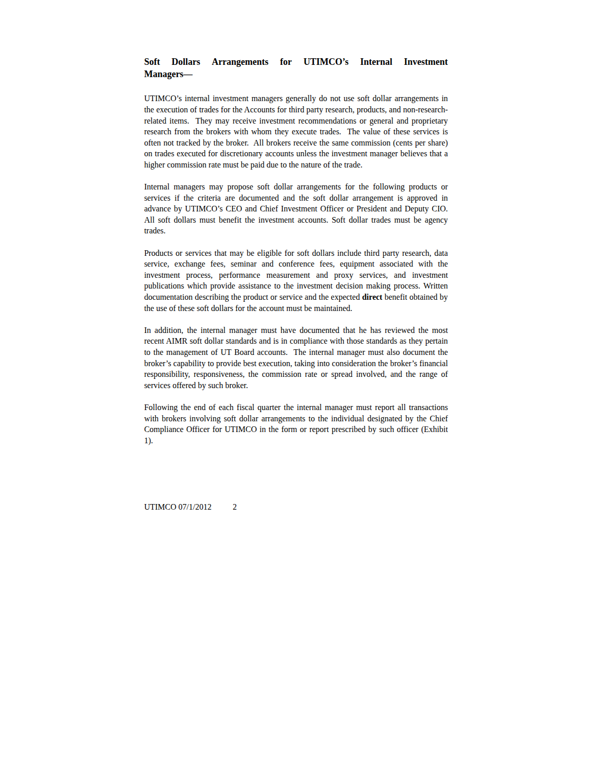Soft Dollars Arrangements for UTIMCO’s Internal Investment Managers—
UTIMCO’s internal investment managers generally do not use soft dollar arrangements in the execution of trades for the Accounts for third party research, products, and non-research-related items. They may receive investment recommendations or general and proprietary research from the brokers with whom they execute trades. The value of these services is often not tracked by the broker. All brokers receive the same commission (cents per share) on trades executed for discretionary accounts unless the investment manager believes that a higher commission rate must be paid due to the nature of the trade.
Internal managers may propose soft dollar arrangements for the following products or services if the criteria are documented and the soft dollar arrangement is approved in advance by UTIMCO’s CEO and Chief Investment Officer or President and Deputy CIO. All soft dollars must benefit the investment accounts. Soft dollar trades must be agency trades.
Products or services that may be eligible for soft dollars include third party research, data service, exchange fees, seminar and conference fees, equipment associated with the investment process, performance measurement and proxy services, and investment publications which provide assistance to the investment decision making process. Written documentation describing the product or service and the expected direct benefit obtained by the use of these soft dollars for the account must be maintained.
In addition, the internal manager must have documented that he has reviewed the most recent AIMR soft dollar standards and is in compliance with those standards as they pertain to the management of UT Board accounts. The internal manager must also document the broker’s capability to provide best execution, taking into consideration the broker’s financial responsibility, responsiveness, the commission rate or spread involved, and the range of services offered by such broker.
Following the end of each fiscal quarter the internal manager must report all transactions with brokers involving soft dollar arrangements to the individual designated by the Chief Compliance Officer for UTIMCO in the form or report prescribed by such officer (Exhibit 1).
UTIMCO 07/1/20122